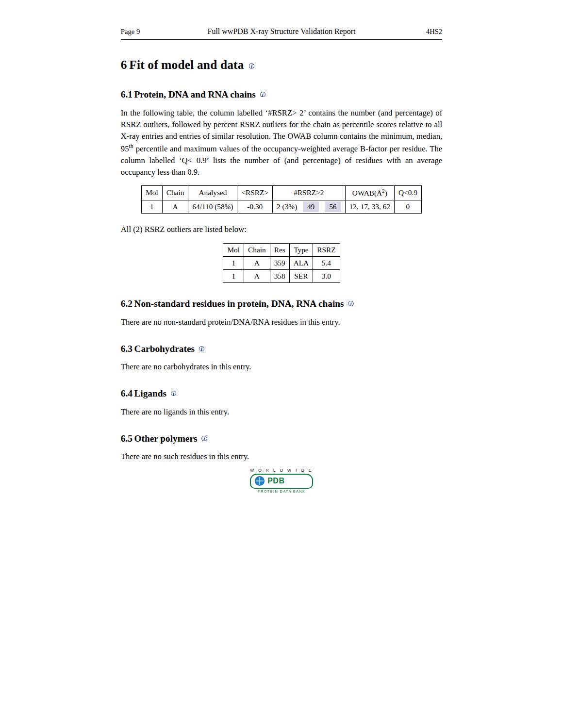Page 9
Full wwPDB X-ray Structure Validation Report
4HS2
6 Fit of model and data i
6.1 Protein, DNA and RNA chains i
In the following table, the column labelled ‘#RSRZ> 2’ contains the number (and percentage) of RSRZ outliers, followed by percent RSRZ outliers for the chain as percentile scores relative to all X-ray entries and entries of similar resolution. The OWAB column contains the minimum, median, 95th percentile and maximum values of the occupancy-weighted average B-factor per residue. The column labelled ‘Q< 0.9’ lists the number of (and percentage) of residues with an average occupancy less than 0.9.
| Mol | Chain | Analysed | <RSRZ> | #RSRZ>2 | OWAB(Å 2 ) | Q<0.9 |
| --- | --- | --- | --- | --- | --- | --- |
| 1 | A | 64/110 (58%) | -0.30 | 2 (3%) 49 56 | 12, 17, 33, 62 | 0 |
All (2) RSRZ outliers are listed below:
| Mol | Chain | Res | Type | RSRZ |
| --- | --- | --- | --- | --- |
| 1 | A | 359 | ALA | 5.4 |
| 1 | A | 358 | SER | 3.0 |
6.2 Non-standard residues in protein, DNA, RNA chains i
There are no non-standard protein/DNA/RNA residues in this entry.
6.3 Carbohydrates i
There are no carbohydrates in this entry.
6.4 Ligands i
There are no ligands in this entry.
6.5 Other polymers i
There are no such residues in this entry.
W O R L D W I D E
PDB
PROTEIN DATA BANK